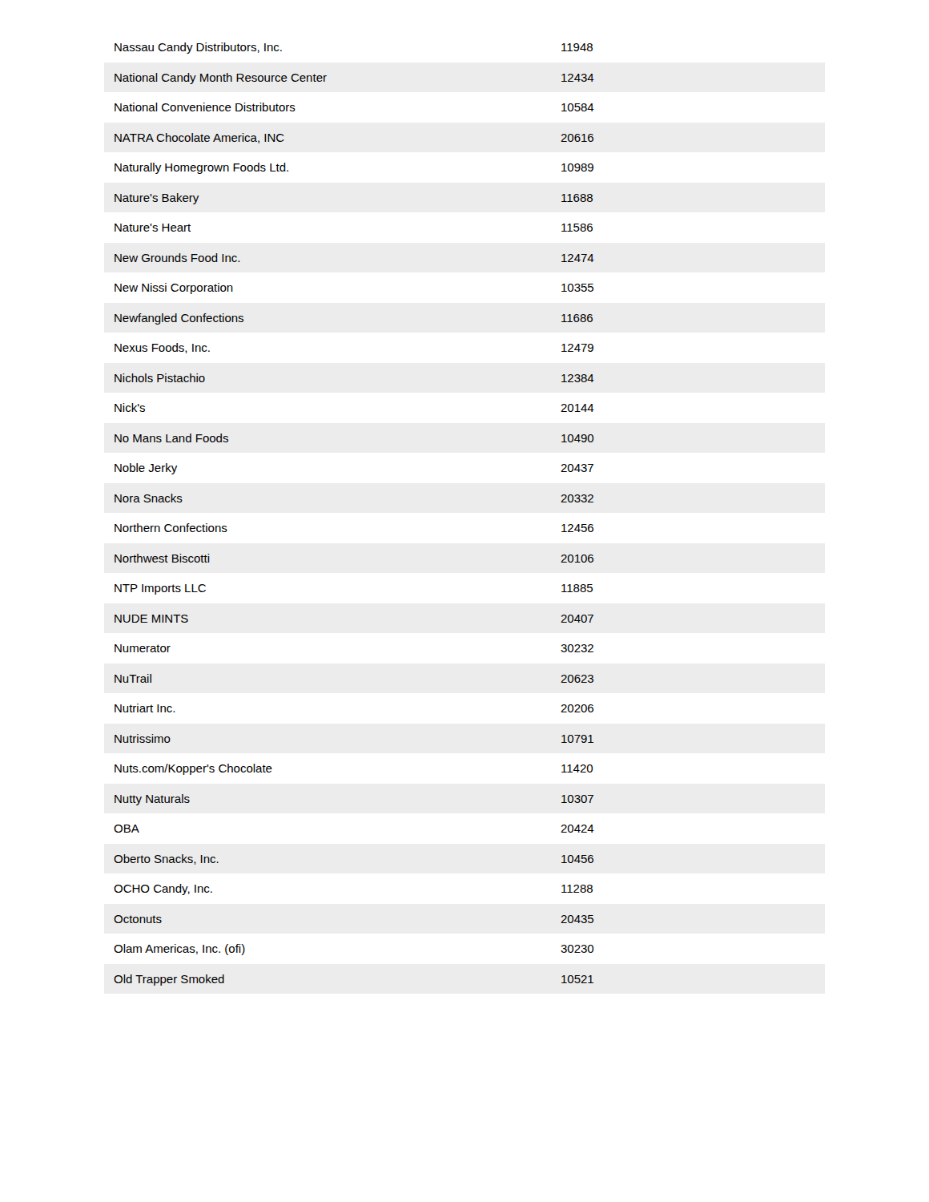| Nassau Candy Distributors, Inc. | 11948 |
| National Candy Month Resource Center | 12434 |
| National Convenience Distributors | 10584 |
| NATRA Chocolate America, INC | 20616 |
| Naturally Homegrown Foods Ltd. | 10989 |
| Nature's Bakery | 11688 |
| Nature's Heart | 11586 |
| New Grounds Food Inc. | 12474 |
| New Nissi Corporation | 10355 |
| Newfangled Confections | 11686 |
| Nexus Foods, Inc. | 12479 |
| Nichols Pistachio | 12384 |
| Nick's | 20144 |
| No Mans Land Foods | 10490 |
| Noble Jerky | 20437 |
| Nora Snacks | 20332 |
| Northern Confections | 12456 |
| Northwest Biscotti | 20106 |
| NTP Imports LLC | 11885 |
| NUDE MINTS | 20407 |
| Numerator | 30232 |
| NuTrail | 20623 |
| Nutriart Inc. | 20206 |
| Nutrissimo | 10791 |
| Nuts.com/Kopper's Chocolate | 11420 |
| Nutty Naturals | 10307 |
| OBA | 20424 |
| Oberto Snacks, Inc. | 10456 |
| OCHO Candy, Inc. | 11288 |
| Octonuts | 20435 |
| Olam Americas, Inc. (ofi) | 30230 |
| Old Trapper Smoked | 10521 |